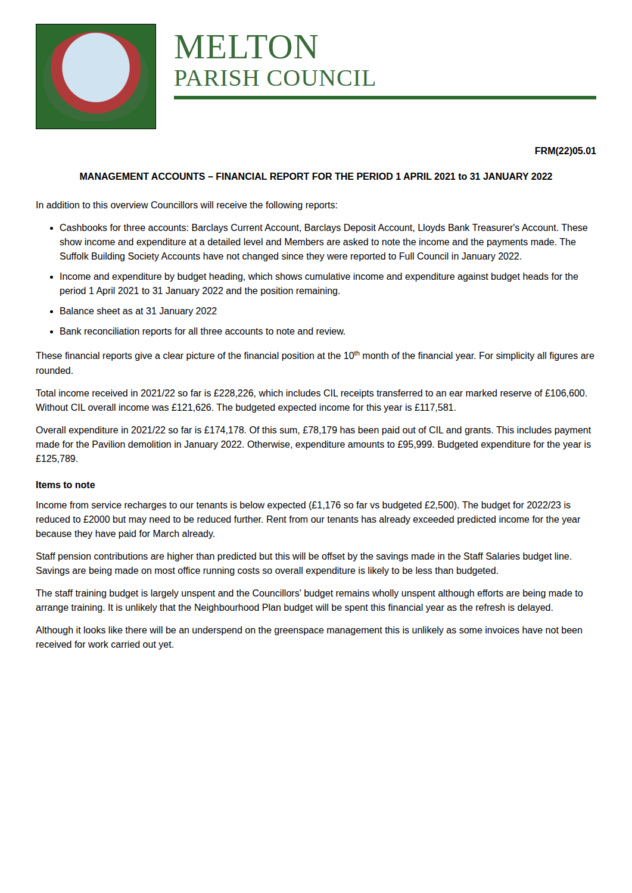MELTON
PARISH COUNCIL
FRM(22)05.01
MANAGEMENT ACCOUNTS – FINANCIAL REPORT FOR THE PERIOD 1 APRIL 2021 to 31 JANUARY 2022
In addition to this overview Councillors will receive the following reports:
Cashbooks for three accounts: Barclays Current Account, Barclays Deposit Account, Lloyds Bank Treasurer's Account. These show income and expenditure at a detailed level and Members are asked to note the income and the payments made. The Suffolk Building Society Accounts have not changed since they were reported to Full Council in January 2022.
Income and expenditure by budget heading, which shows cumulative income and expenditure against budget heads for the period 1 April 2021 to 31 January 2022 and the position remaining.
Balance sheet as at 31 January 2022
Bank reconciliation reports for all three accounts to note and review.
These financial reports give a clear picture of the financial position at the 10th month of the financial year. For simplicity all figures are rounded.
Total income received in 2021/22 so far is £228,226, which includes CIL receipts transferred to an ear marked reserve of £106,600. Without CIL overall income was £121,626. The budgeted expected income for this year is £117,581.
Overall expenditure in 2021/22 so far is £174,178. Of this sum, £78,179 has been paid out of CIL and grants. This includes payment made for the Pavilion demolition in January 2022. Otherwise, expenditure amounts to £95,999. Budgeted expenditure for the year is £125,789.
Items to note
Income from service recharges to our tenants is below expected (£1,176 so far vs budgeted £2,500). The budget for 2022/23 is reduced to £2000 but may need to be reduced further. Rent from our tenants has already exceeded predicted income for the year because they have paid for March already.
Staff pension contributions are higher than predicted but this will be offset by the savings made in the Staff Salaries budget line. Savings are being made on most office running costs so overall expenditure is likely to be less than budgeted.
The staff training budget is largely unspent and the Councillors' budget remains wholly unspent although efforts are being made to arrange training. It is unlikely that the Neighbourhood Plan budget will be spent this financial year as the refresh is delayed.
Although it looks like there will be an underspend on the greenspace management this is unlikely as some invoices have not been received for work carried out yet.